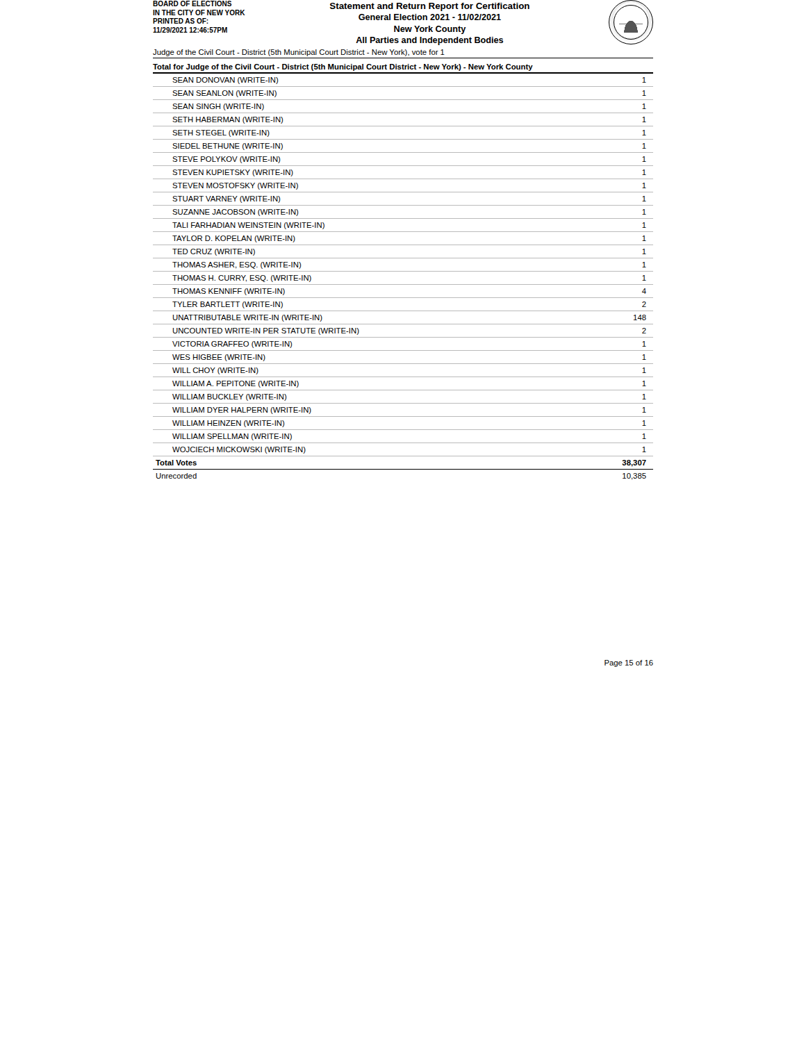BOARD OF ELECTIONS
IN THE CITY OF NEW YORK
PRINTED AS OF:
11/29/2021 12:46:57PM
Statement and Return Report for Certification
General Election 2021 - 11/02/2021
New York County
All Parties and Independent Bodies
Judge of the Civil Court - District (5th Municipal Court District - New York), vote for 1
Total for Judge of the Civil Court - District (5th Municipal Court District - New York) - New York County
| SEAN DONOVAN (WRITE-IN) | 1 |
| SEAN SEANLON (WRITE-IN) | 1 |
| SEAN SINGH (WRITE-IN) | 1 |
| SETH HABERMAN (WRITE-IN) | 1 |
| SETH STEGEL (WRITE-IN) | 1 |
| SIEDEL BETHUNE (WRITE-IN) | 1 |
| STEVE POLYKOV (WRITE-IN) | 1 |
| STEVEN KUPIETSKY (WRITE-IN) | 1 |
| STEVEN MOSTOFSKY (WRITE-IN) | 1 |
| STUART VARNEY (WRITE-IN) | 1 |
| SUZANNE JACOBSON (WRITE-IN) | 1 |
| TALI FARHADIAN WEINSTEIN (WRITE-IN) | 1 |
| TAYLOR D. KOPELAN (WRITE-IN) | 1 |
| TED CRUZ (WRITE-IN) | 1 |
| THOMAS ASHER, ESQ. (WRITE-IN) | 1 |
| THOMAS H. CURRY, ESQ. (WRITE-IN) | 1 |
| THOMAS KENNIFF (WRITE-IN) | 4 |
| TYLER BARTLETT (WRITE-IN) | 2 |
| UNATTRIBUTABLE WRITE-IN (WRITE-IN) | 148 |
| UNCOUNTED WRITE-IN PER STATUTE (WRITE-IN) | 2 |
| VICTORIA GRAFFEO (WRITE-IN) | 1 |
| WES HIGBEE (WRITE-IN) | 1 |
| WILL CHOY (WRITE-IN) | 1 |
| WILLIAM A. PEPITONE (WRITE-IN) | 1 |
| WILLIAM BUCKLEY (WRITE-IN) | 1 |
| WILLIAM DYER HALPERN (WRITE-IN) | 1 |
| WILLIAM HEINZEN (WRITE-IN) | 1 |
| WILLIAM SPELLMAN (WRITE-IN) | 1 |
| WOJCIECH MICKOWSKI (WRITE-IN) | 1 |
| Total Votes | 38,307 |
| Unrecorded | 10,385 |
Page 15 of 16